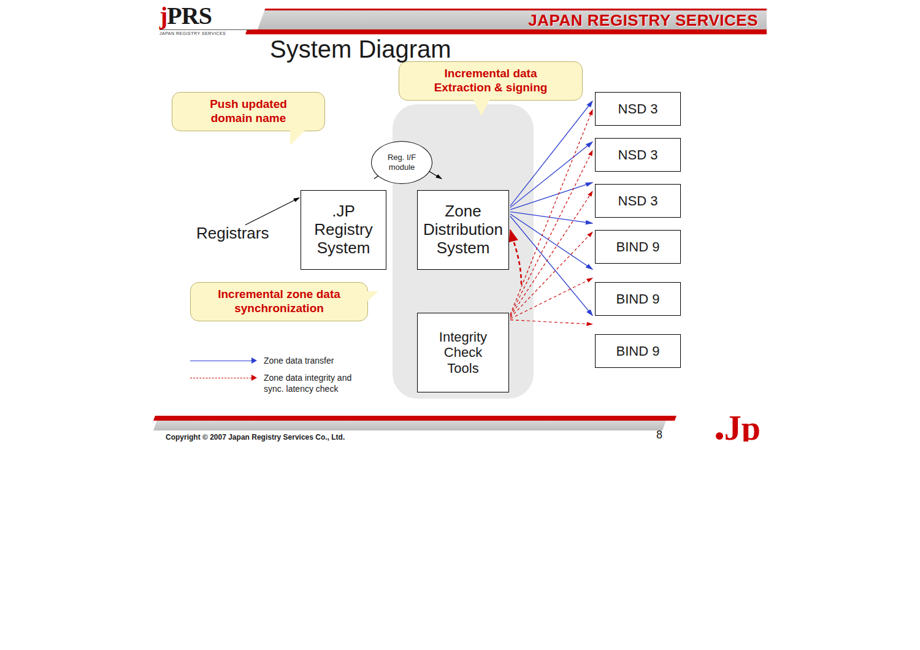JAPAN REGISTRY SERVICES
j PRS
JAPAN REGISTRY SERVICES
System Diagram
.JP
Registry
System
Zone
Distribution
System
Integrity
Check
Tools
Reg. I/F
module
Registrars
NSD 3
NSD 3
NSD 3
BIND 9
BIND 9
BIND 9
Incremental data
Extraction & signing
Push updated
domain name
Incremental zone data
synchronization
Zone data transfer
Zone data integrity and
sync. latency check
Copyright © 2007 Japan Registry Services Co., Ltd.
8
Jp